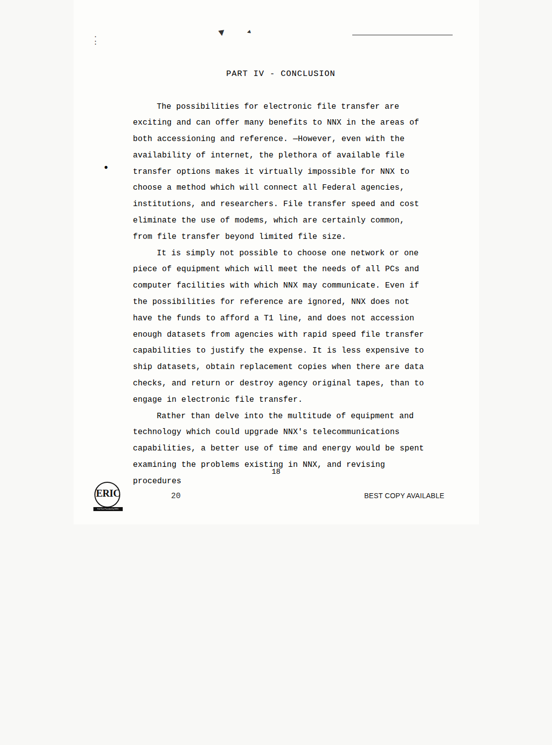. :
▼
◂
PART IV - CONCLUSION
The possibilities for electronic file transfer are exciting and can offer many benefits to NNX in the areas of both accessioning and reference. —However, even with the availability of internet, the plethora of available file transfer options makes it virtually impossible for NNX to choose a method which will connect all Federal agencies, institutions, and researchers. File transfer speed and cost eliminate the use of modems, which are certainly common, from file transfer beyond limited file size.
It is simply not possible to choose one network or one piece of equipment which will meet the needs of all PCs and computer facilities with which NNX may communicate. Even if the possibilities for reference are ignored, NNX does not have the funds to afford a T1 line, and does not accession enough datasets from agencies with rapid speed file transfer capabilities to justify the expense. It is less expensive to ship datasets, obtain replacement copies when there are data checks, and return or destroy agency original tapes, than to engage in electronic file transfer.
Rather than delve into the multitude of equipment and technology which could upgrade NNX's telecommunications capabilities, a better use of time and energy would be spent examining the problems existing in NNX, and revising procedures
•
18
20
BEST COPY AVAILABLE
ERIC
Full Text Provided by ERIC